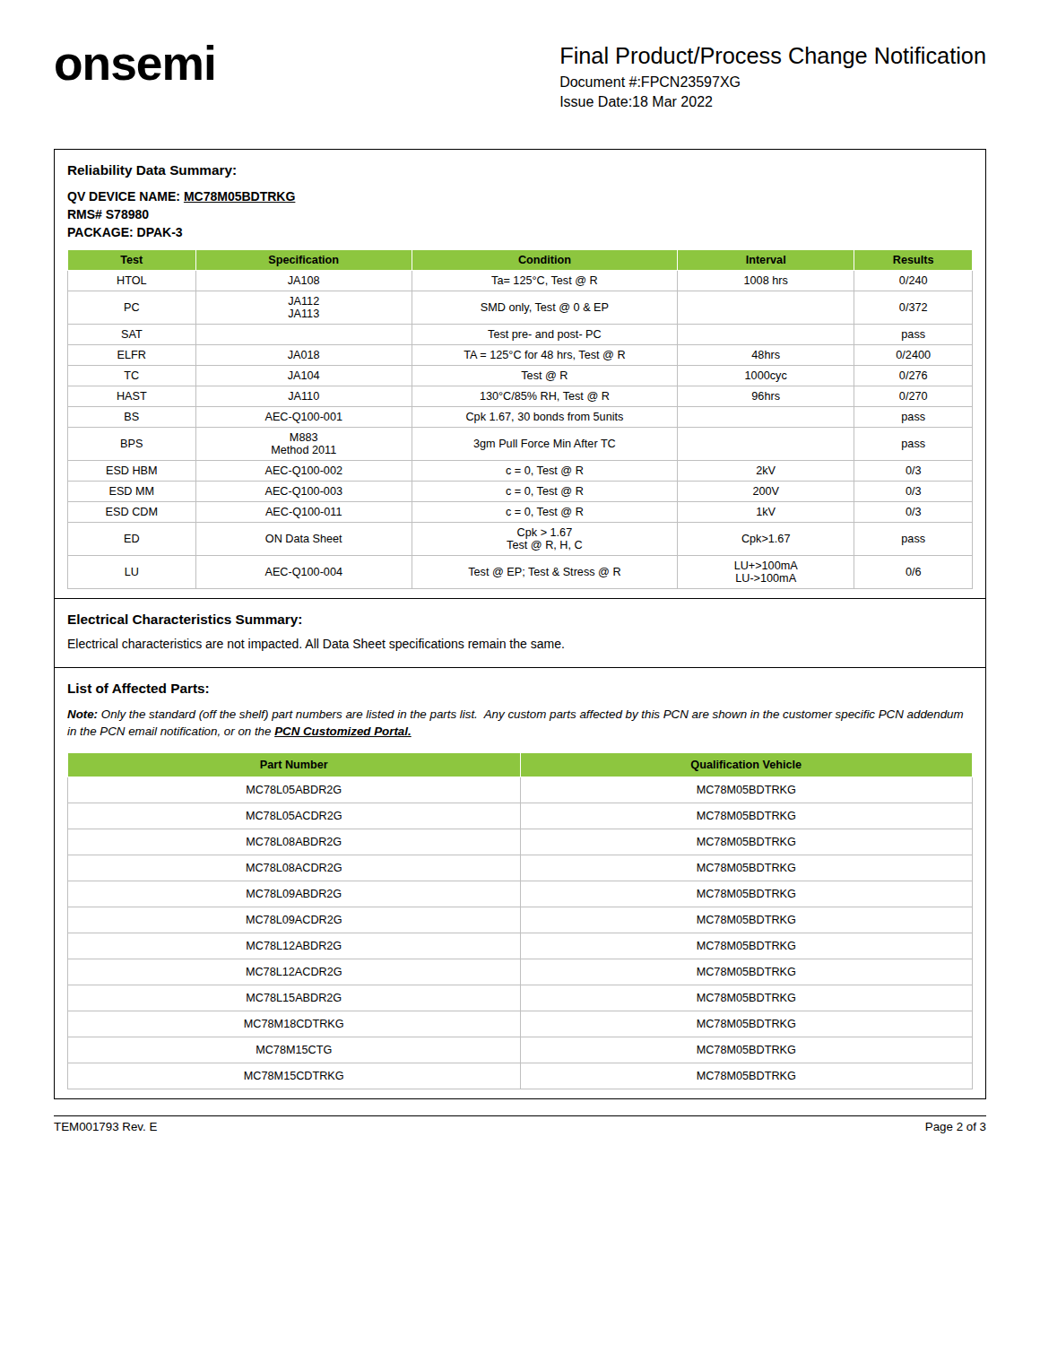onsemi 
Final Product/Process Change Notification
Document #:FPCN23597XG
Issue Date:18 Mar 2022
Reliability Data Summary:
QV DEVICE NAME: MC78M05BDTRKG
RMS# S78980
PACKAGE: DPAK-3
| Test | Specification | Condition | Interval | Results |
| --- | --- | --- | --- | --- |
| HTOL | JA108 | Ta= 125°C, Test @ R | 1008 hrs | 0/240 |
| PC | JA112 JA113 | SMD only, Test @ 0 & EP | | 0/372 |
| SAT | | Test pre- and post- PC | | pass |
| ELFR | JA018 | TA = 125°C for 48 hrs, Test @ R | 48hrs | 0/2400 |
| TC | JA104 | Test @ R | 1000cyc | 0/276 |
| HAST | JA110 | 130°C/85% RH, Test @ R | 96hrs | 0/270 |
| BS | AEC-Q100-001 | Cpk 1.67, 30 bonds from 5units | | pass |
| BPS | M883 Method 2011 | 3gm Pull Force Min After TC | | pass |
| ESD HBM | AEC-Q100-002 | c = 0, Test @ R | 2kV | 0/3 |
| ESD MM | AEC-Q100-003 | c = 0, Test @ R | 200V | 0/3 |
| ESD CDM | AEC-Q100-011 | c = 0, Test @ R | 1kV | 0/3 |
| ED | ON Data Sheet | Cpk > 1.67 Test @ R, H, C | Cpk>1.67 | pass |
| LU | AEC-Q100-004 | Test @ EP; Test & Stress @ R | LU+>100mA LU->100mA | 0/6 |
Electrical Characteristics Summary:
Electrical characteristics are not impacted. All Data Sheet specifications remain the same.
List of Affected Parts:
Note: Only the standard (off the shelf) part numbers are listed in the parts list. Any custom parts affected by this PCN are shown in the customer specific PCN addendum in the PCN email notification, or on the PCN Customized Portal.
| Part Number | Qualification Vehicle |
| --- | --- |
| MC78L05ABDR2G | MC78M05BDTRKG |
| MC78L05ACDR2G | MC78M05BDTRKG |
| MC78L08ABDR2G | MC78M05BDTRKG |
| MC78L08ACDR2G | MC78M05BDTRKG |
| MC78L09ABDR2G | MC78M05BDTRKG |
| MC78L09ACDR2G | MC78M05BDTRKG |
| MC78L12ABDR2G | MC78M05BDTRKG |
| MC78L12ACDR2G | MC78M05BDTRKG |
| MC78L15ABDR2G | MC78M05BDTRKG |
| MC78M18CDTRKG | MC78M05BDTRKG |
| MC78M15CTG | MC78M05BDTRKG |
| MC78M15CDTRKG | MC78M05BDTRKG |
TEM001793 Rev. E
Page 2 of 3